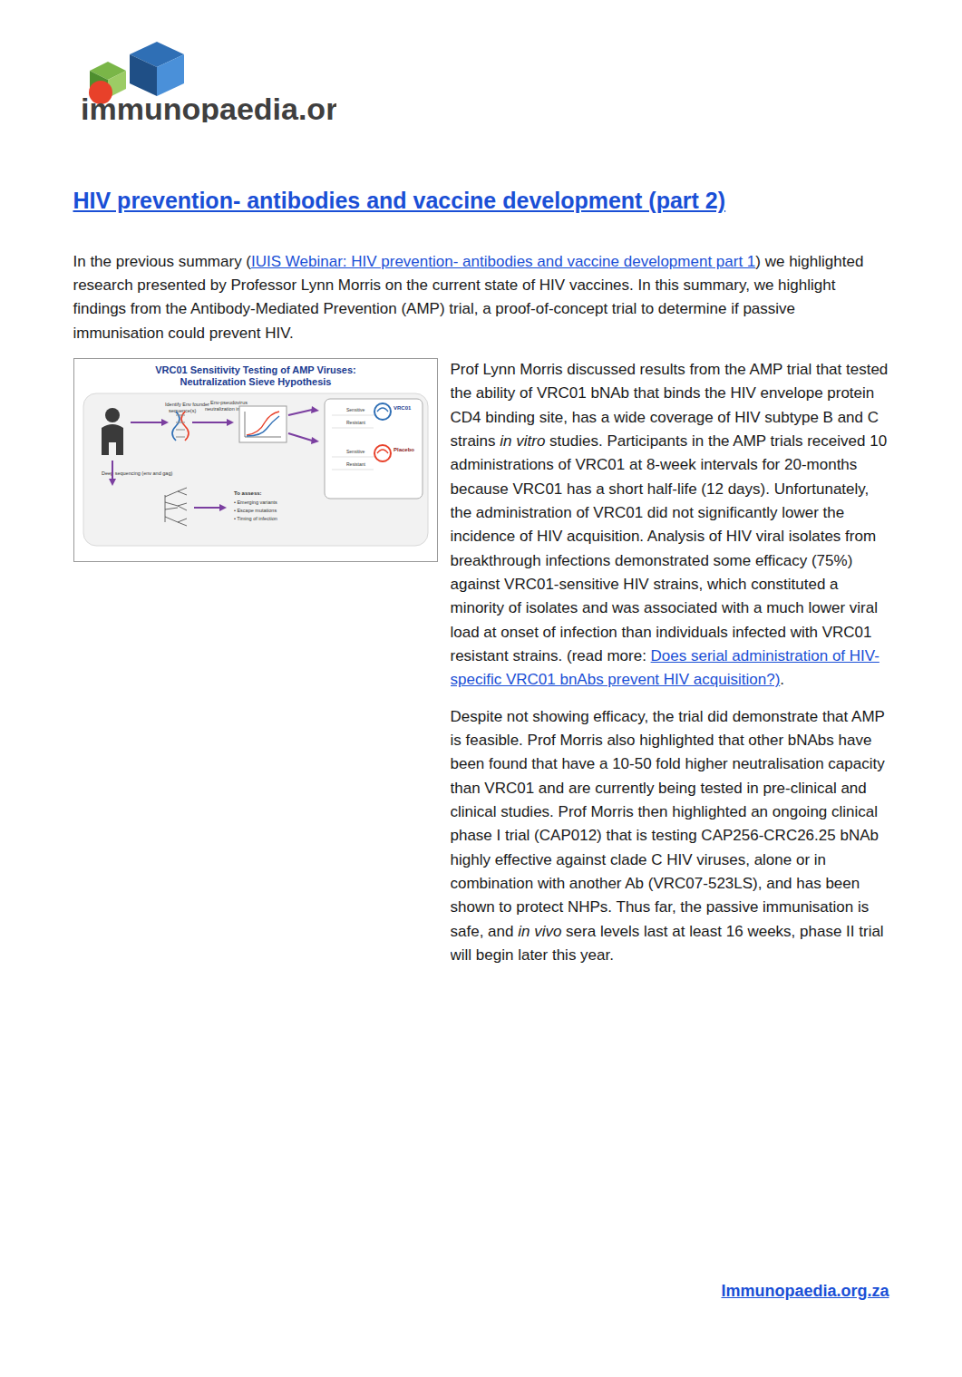immunopaedia.org
HIV prevention- antibodies and vaccine development (part 2)
In the previous summary (IUIS Webinar: HIV prevention- antibodies and vaccine development part 1) we highlighted research presented by Professor Lynn Morris on the current state of HIV vaccines. In this summary, we highlight findings from the Antibody-Mediated Prevention (AMP) trial, a proof-of-concept trial to determine if passive immunisation could prevent HIV.
VRC01 Sensitivity Testing of AMP Viruses: Neutralization Sieve Hypothesis Identify Env founder sequence(s) Env-pseudovirus neutralization in TZM-bl cells VRC01 Sensitive Resistant Placebo Sensitive Resistant Deep sequencing (env and gag) To assess: • Emerging variants • Escape mutations • Timing of infection
Prof Lynn Morris discussed results from the AMP trial that tested the ability of VRC01 bNAb that binds the HIV envelope protein CD4 binding site, has a wide coverage of HIV subtype B and C strains in vitro studies. Participants in the AMP trials received 10 administrations of VRC01 at 8-week intervals for 20-months because VRC01 has a short half-life (12 days). Unfortunately, the administration of VRC01 did not significantly lower the incidence of HIV acquisition. Analysis of HIV viral isolates from breakthrough infections demonstrated some efficacy (75%) against VRC01-sensitive HIV strains, which constituted a minority of isolates and was associated with a much lower viral load at onset of infection than individuals infected with VRC01 resistant strains. (read more: Does serial administration of HIV-specific VRC01 bnAbs prevent HIV acquisition?).
Despite not showing efficacy, the trial did demonstrate that AMP is feasible. Prof Morris also highlighted that other bNAbs have been found that have a 10-50 fold higher neutralisation capacity than VRC01 and are currently being tested in pre-clinical and clinical studies. Prof Morris then highlighted an ongoing clinical phase I trial (CAP012) that is testing CAP256-CRC26.25 bNAb highly effective against clade C HIV viruses, alone or in combination with another Ab (VRC07-523LS), and has been shown to protect NHPs. Thus far, the passive immunisation is safe, and in vivo sera levels last at least 16 weeks, phase II trial will begin later this year.
Immunopaedia.org.za